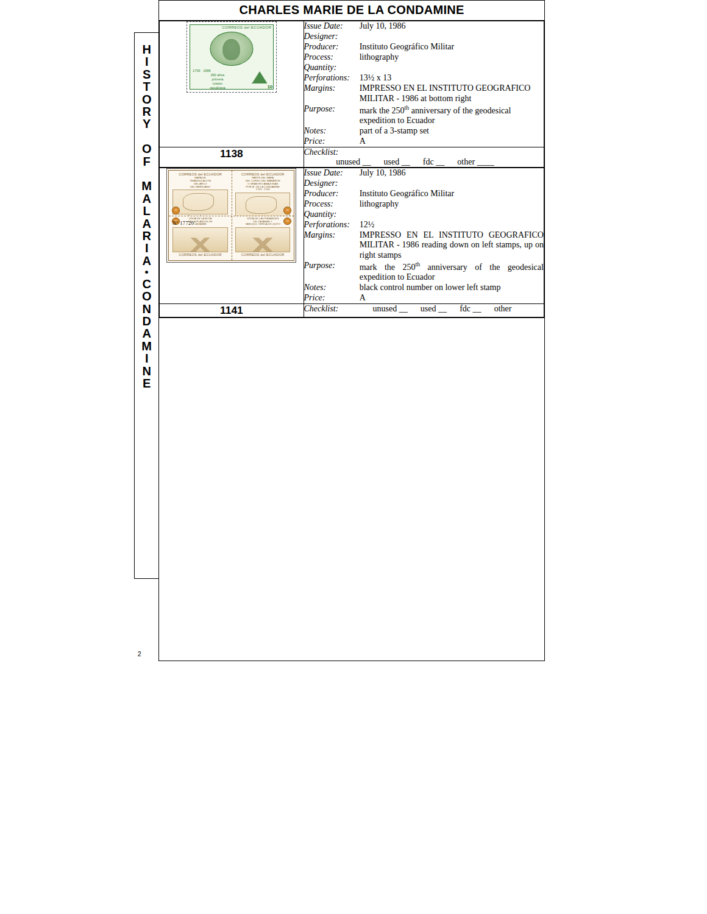HISTORY OF MALARIA • CONDAMINE
2
CHARLES MARIE DE LA CONDAMINE
| CORREOS del ECUADOR 1736 1986 250 años primera misión geodésica 10 | / Issue Date: / July 10, 1986 / / Designer: / / / Producer: / Instituto Geográfico Militar / / Process: / lithography / / Quantity: / / / Perforations: / 13½ x 13 / / Margins: / IMPRESSO EN EL INSTITUTO GEOGRAFICO MILITAR - 1986 at bottom right / / Purpose: / mark the 250 th anniversary of the geodesical expedition to Ecuador / / Notes: / part of a 3-stamp set / / Price: / A / |
| 1138 | Checklist: unused __ used __ fdc __ other ____ |
| CORREOS del ECUADOR MAPA DE TRIANGULACION DEL ARCO DEL MERIDIANO Misión La Condamine 1736 CORREOS del ECUADOR PARTE DEL MAPA DEL CURSO DEL MARAÑON O GRAN RIO AMAZONAS POR M. DE LA CONDAMINE 1743 - 1744 VISTA DE LA RUTA EN LA PLANICIE DE CAYAMBE CORREOS del ECUADOR VISTA DE LAS PIRAMIDES DE CAYAMBE Y YARUQUI, CERCA DE QUITO CORREOS del ECUADOR 10 10 10 10 Nº 17720 | / Issue Date: / July 10, 1986 / / Designer: / / / Producer: / Instituto Geográfico Militar / / Process: / lithography / / Quantity: / / / Perforations: / 12½ / / Margins: / IMPRESSO EN EL INSTITUTO GEOGRAFICO MILITAR - 1986 reading down on left stamps, up on right stamps / / Purpose: / mark the 250 th anniversary of the geodesical expedition to Ecuador / / Notes: / black control number on lower left stamp / / Price: / A / |
| 1141 | Checklist: unused __ used __ fdc __ other |